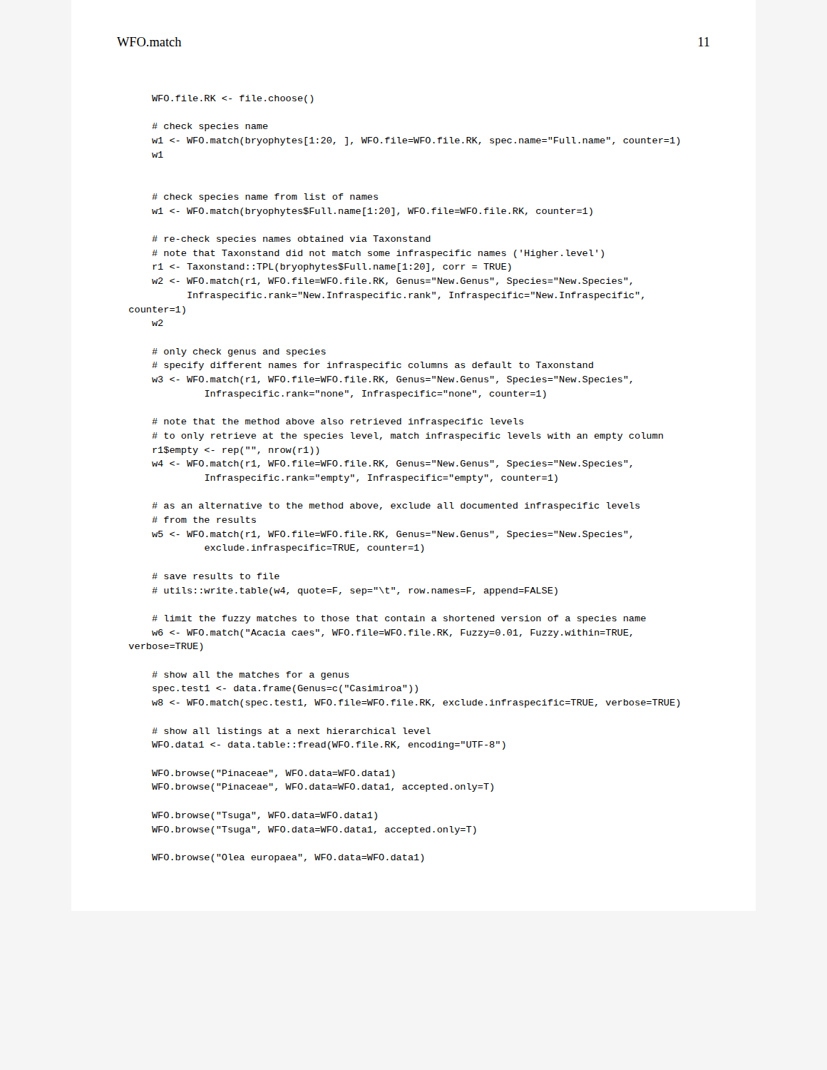WFO.match 11
    WFO.file.RK <- file.choose()

    # check species name
    w1 <- WFO.match(bryophytes[1:20, ], WFO.file=WFO.file.RK, spec.name="Full.name", counter=1)
    w1


    # check species name from list of names
    w1 <- WFO.match(bryophytes$Full.name[1:20], WFO.file=WFO.file.RK, counter=1)

    # re-check species names obtained via Taxonstand
    # note that Taxonstand did not match some infraspecific names ('Higher.level')
    r1 <- Taxonstand::TPL(bryophytes$Full.name[1:20], corr = TRUE)
    w2 <- WFO.match(r1, WFO.file=WFO.file.RK, Genus="New.Genus", Species="New.Species",
          Infraspecific.rank="New.Infraspecific.rank", Infraspecific="New.Infraspecific", counter=1)
    w2

    # only check genus and species
    # specify different names for infraspecific columns as default to Taxonstand
    w3 <- WFO.match(r1, WFO.file=WFO.file.RK, Genus="New.Genus", Species="New.Species",
             Infraspecific.rank="none", Infraspecific="none", counter=1)

    # note that the method above also retrieved infraspecific levels
    # to only retrieve at the species level, match infraspecific levels with an empty column
    r1$empty <- rep("", nrow(r1))
    w4 <- WFO.match(r1, WFO.file=WFO.file.RK, Genus="New.Genus", Species="New.Species",
             Infraspecific.rank="empty", Infraspecific="empty", counter=1)

    # as an alternative to the method above, exclude all documented infraspecific levels
    # from the results
    w5 <- WFO.match(r1, WFO.file=WFO.file.RK, Genus="New.Genus", Species="New.Species",
             exclude.infraspecific=TRUE, counter=1)

    # save results to file
    # utils::write.table(w4, quote=F, sep="\t", row.names=F, append=FALSE)

    # limit the fuzzy matches to those that contain a shortened version of a species name
    w6 <- WFO.match("Acacia caes", WFO.file=WFO.file.RK, Fuzzy=0.01, Fuzzy.within=TRUE, verbose=TRUE)

    # show all the matches for a genus
    spec.test1 <- data.frame(Genus=c("Casimiroa"))
    w8 <- WFO.match(spec.test1, WFO.file=WFO.file.RK, exclude.infraspecific=TRUE, verbose=TRUE)

    # show all listings at a next hierarchical level
    WFO.data1 <- data.table::fread(WFO.file.RK, encoding="UTF-8")

    WFO.browse("Pinaceae", WFO.data=WFO.data1)
    WFO.browse("Pinaceae", WFO.data=WFO.data1, accepted.only=T)

    WFO.browse("Tsuga", WFO.data=WFO.data1)
    WFO.browse("Tsuga", WFO.data=WFO.data1, accepted.only=T)

    WFO.browse("Olea europaea", WFO.data=WFO.data1)